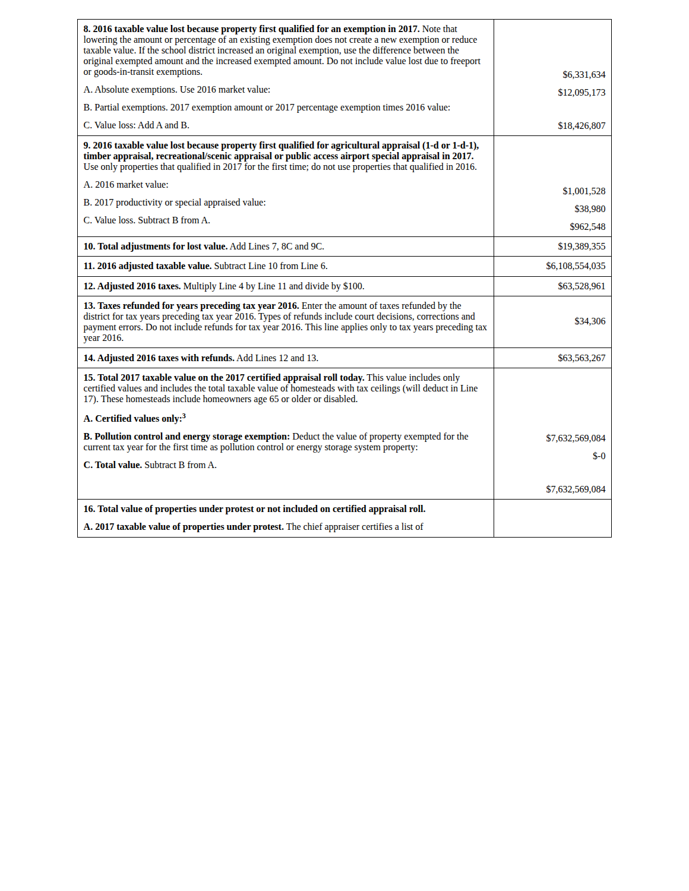| 8. 2016 taxable value lost because property first qualified for an exemption in 2017. Note that lowering the amount or percentage of an existing exemption does not create a new exemption or reduce taxable value. If the school district increased an original exemption, use the difference between the original exempted amount and the increased exempted amount. Do not include value lost due to freeport or goods-in-transit exemptions. A. Absolute exemptions. Use 2016 market value: B. Partial exemptions. 2017 exemption amount or 2017 percentage exemption times 2016 value: C. Value loss: Add A and B. | $6,331,634 $12,095,173 $18,426,807 |
| 9. 2016 taxable value lost because property first qualified for agricultural appraisal (1-d or 1-d-1), timber appraisal, recreational/scenic appraisal or public access airport special appraisal in 2017. Use only properties that qualified in 2017 for the first time; do not use properties that qualified in 2016. A. 2016 market value: B. 2017 productivity or special appraised value: C. Value loss. Subtract B from A. | $1,001,528 $38,980 $962,548 |
| 10. Total adjustments for lost value. Add Lines 7, 8C and 9C. | $19,389,355 |
| 11. 2016 adjusted taxable value. Subtract Line 10 from Line 6. | $6,108,554,035 |
| 12. Adjusted 2016 taxes. Multiply Line 4 by Line 11 and divide by $100. | $63,528,961 |
| 13. Taxes refunded for years preceding tax year 2016. Enter the amount of taxes refunded by the district for tax years preceding tax year 2016. Types of refunds include court decisions, corrections and payment errors. Do not include refunds for tax year 2016. This line applies only to tax years preceding tax year 2016. | $34,306 |
| 14. Adjusted 2016 taxes with refunds. Add Lines 12 and 13. | $63,563,267 |
| 15. Total 2017 taxable value on the 2017 certified appraisal roll today. This value includes only certified values and includes the total taxable value of homesteads with tax ceilings (will deduct in Line 17). These homesteads include homeowners age 65 or older or disabled. A. Certified values only: 3 B. Pollution control and energy storage exemption: Deduct the value of property exempted for the current tax year for the first time as pollution control or energy storage system property: C. Total value. Subtract B from A. | $7,632,569,084 $-0 $7,632,569,084 |
| 16. Total value of properties under protest or not included on certified appraisal roll. A. 2017 taxable value of properties under protest. The chief appraiser certifies a list of | |